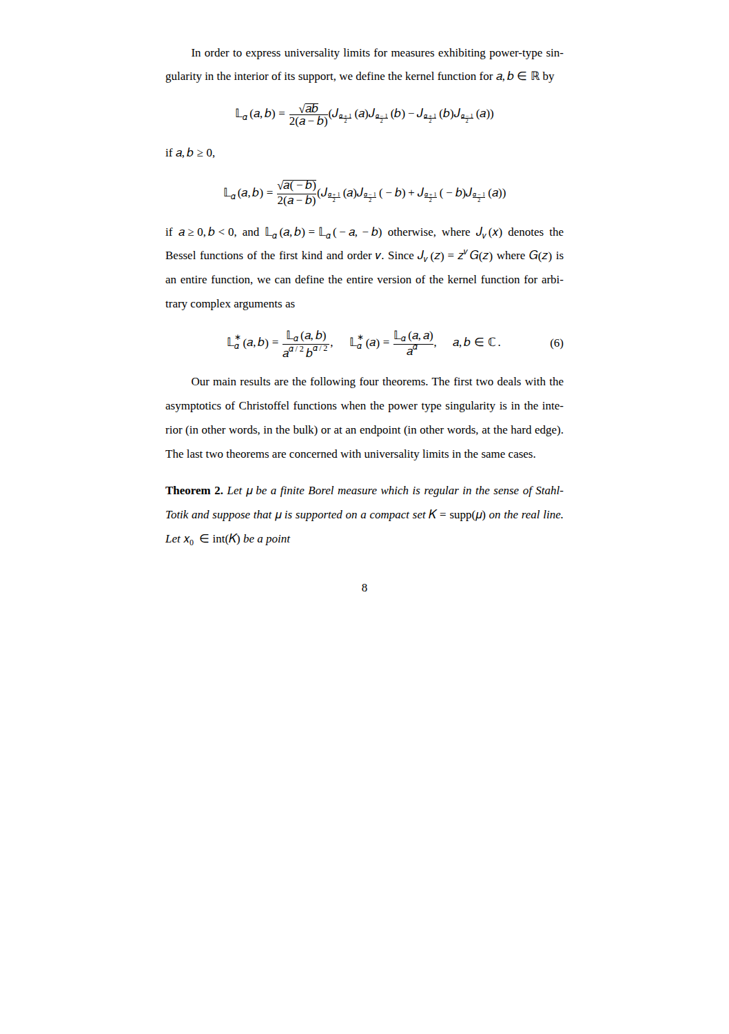In order to express universality limits for measures exhibiting power-type singularity in the interior of its support, we define the kernel function for a,b∈ℝ by
𝕃α (a,b) = ab 2(a−b) ( Jα+12 (a) Jα−12 (b) − Jα+12 (b) Jα−12 (a) )
if a,b≥0,
𝕃α (a,b) = a(−b) 2(a−b) ( Jα+12 (a) Jα−12 (−b) + Jα+12 (−b) Jα−12 (a) )
if a≥0,b<0, and 𝕃α(a,b)=𝕃α(−a,−b) otherwise, where Jν(x) denotes the Bessel functions of the first kind and order ν. Since Jν(z)=zνG(z) where G(z) is an entire function, we can define the entire version of the kernel function for arbitrary complex arguments as
𝕃α∗ (a,b) = 𝕃α(a,b) aα/2bα/2 , 𝕃α∗ (a) = 𝕃α(a,a) aα , a,b∈ℂ . (6)
Our main results are the following four theorems. The first two deals with the asymptotics of Christoffel functions when the power type singularity is in the interior (in other words, in the bulk) or at an endpoint (in other words, at the hard edge). The last two theorems are concerned with universality limits in the same cases.
Theorem 2. Let μ be a finite Borel measure which is regular in the sense of Stahl-Totik and suppose that μ is supported on a compact set K=supp(μ) on the real line. Let x0∈int(K) be a point
8